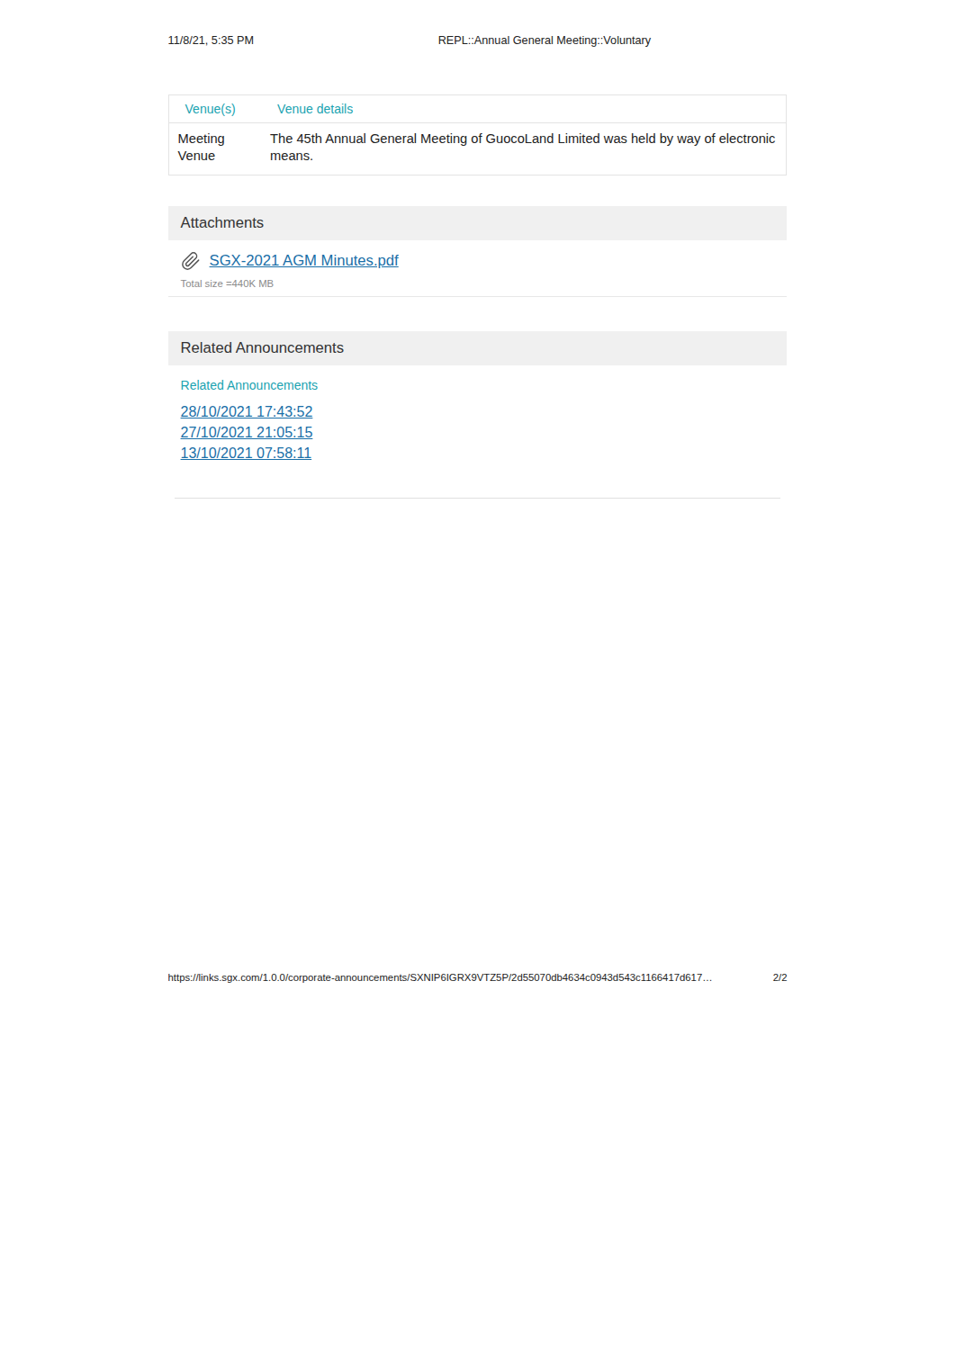11/8/21, 5:35 PM
REPL::Annual General Meeting::Voluntary
| Venue(s) | Venue details |
| --- | --- |
| Meeting Venue | The 45th Annual General Meeting of GuocoLand Limited was held by way of electronic means. |
Attachments
SGX-2021 AGM Minutes.pdf
Total size =440K MB
Related Announcements
Related Announcements
28/10/2021 17:43:52 27/10/2021 21:05:15 13/10/2021 07:58:11
https://links.sgx.com/1.0.0/corporate-announcements/SXNIP6IGRX9VTZ5P/2d55070db4634c0943d543c1166417d617b095fea5284bc60797febb…
2/2